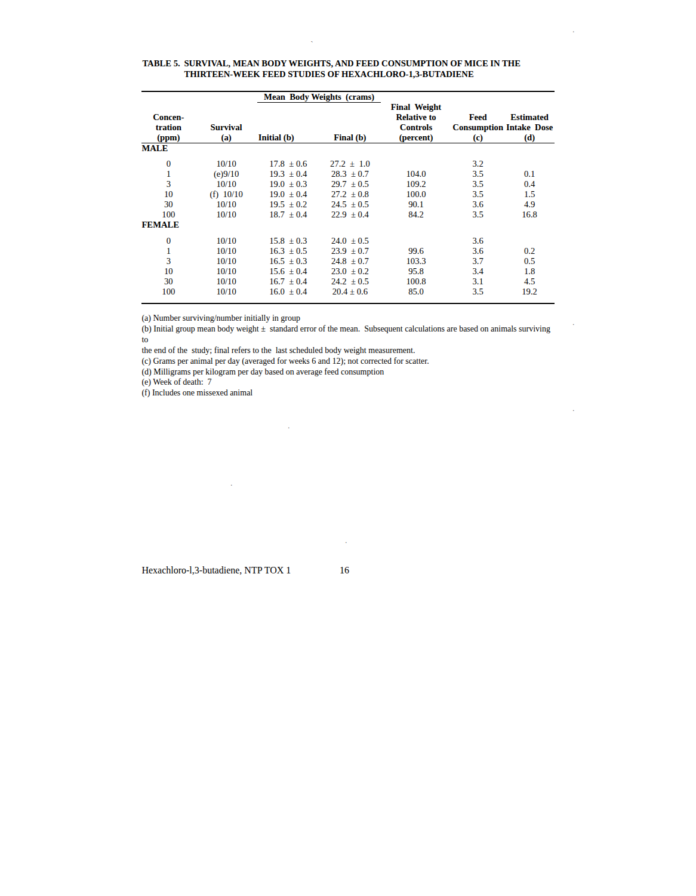. ` . . . . .
| TABLE 5. | SURVIVAL, MEAN BODY WEIGHTS, AND FEED CONSUMPTION OF MICE IN THE THIRTEEN-WEEK FEED STUDIES OF HEXACHLORO-1,3-BUTADIENE |
| | Mean Body Weights (crams) | |
| Concen- tration (ppm) | Survival (a) | Initial (b) | Final (b) | Final Weight Relative to Controls (percent) | Feed Consumption (c) | Estimated Intake Dose (d) |
| MALE |
| 0 | 10/10 | 17.8 ± 0.6 | 27.2 ± 1.0 | | 3.2 | |
| 1 | (e)9/10 | 19.3 ± 0.4 | 28.3 ± 0.7 | 104.0 | 3.5 | 0.1 |
| 3 | 10/10 | 19.0 ± 0.3 | 29.7 ± 0.5 | 109.2 | 3.5 | 0.4 |
| 10 | (f) 10/10 | 19.0 ± 0.4 | 27.2 ± 0.8 | 100.0 | 3.5 | 1.5 |
| 30 | 10/10 | 19.5 ± 0.2 | 24.5 ± 0.5 | 90.1 | 3.6 | 4.9 |
| 100 | 10/10 | 18.7 ± 0.4 | 22.9 ± 0.4 | 84.2 | 3.5 | 16.8 |
| FEMALE |
| 0 | 10/10 | 15.8 ± 0.3 | 24.0 ± 0.5 | | 3.6 | |
| 1 | 10/10 | 16.3 ± 0.5 | 23.9 ± 0.7 | 99.6 | 3.6 | 0.2 |
| 3 | 10/10 | 16.5 ± 0.3 | 24.8 ± 0.7 | 103.3 | 3.7 | 0.5 |
| 10 | 10/10 | 15.6 ± 0.4 | 23.0 ± 0.2 | 95.8 | 3.4 | 1.8 |
| 30 | 10/10 | 16.7 ± 0.4 | 24.2 ± 0.5 | 100.8 | 3.1 | 4.5 |
| 100 | 10/10 | 16.0 ± 0.4 | 20.4 ± 0.6 | 85.0 | 3.5 | 19.2 |
(a) Number surviving/number initially in group
(b) Initial group mean body weight ± standard error of the mean. Subsequent calculations are based on animals surviving to
the end of the study; final refers to the last scheduled body weight measurement.
(c) Grams per animal per day (averaged for weeks 6 and 12); not corrected for scatter.
(d) Milligrams per kilogram per day based on average feed consumption
(e) Week of death: 7
(f) Includes one missexed animal
Hexachloro-l,3-butadiene, NTP TOX 116